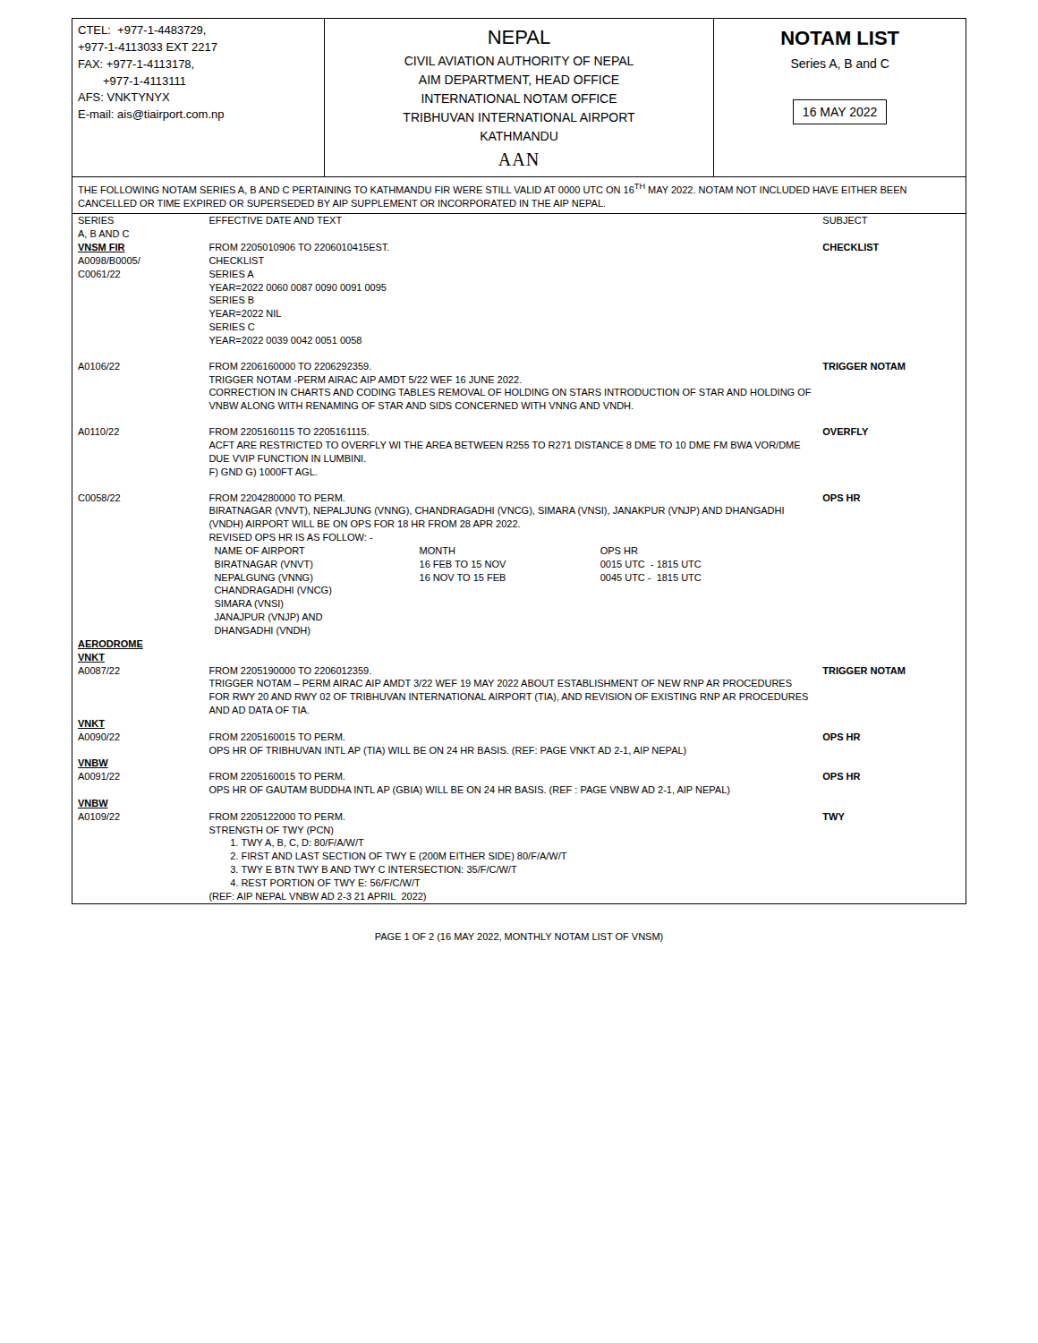| CTEL: +977-1-4483729, +977-1-4113033 EXT 2217 FAX: +977-1-4113178, +977-1-4113111 AFS: VNKTYNYX E-mail: ais@tiairport.com.np | NEPAL CIVIL AVIATION AUTHORITY OF NEPAL AIM DEPARTMENT, HEAD OFFICE INTERNATIONAL NOTAM OFFICE TRIBHUVAN INTERNATIONAL AIRPORT KATHMANDU AAN | NOTAM LIST Series A, B and C 16 MAY 2022 |
THE FOLLOWING NOTAM SERIES A, B AND C PERTAINING TO KATHMANDU FIR WERE STILL VALID AT 0000 UTC ON 16TH MAY 2022. NOTAM NOT INCLUDED HAVE EITHER BEEN CANCELLED OR TIME EXPIRED OR SUPERSEDED BY AIP SUPPLEMENT OR INCORPORATED IN THE AIP NEPAL.
| SERIES A, B AND C | EFFECTIVE DATE AND TEXT | SUBJECT |
| VNSM FIR A0098/B0005/ C0061/22 | FROM 2205010906 TO 2206010415EST. CHECKLIST SERIES A YEAR=2022 0060 0087 0090 0091 0095 SERIES B YEAR=2022 NIL SERIES C YEAR=2022 0039 0042 0051 0058 | CHECKLIST |
| A0106/22 | FROM 2206160000 TO 2206292359. TRIGGER NOTAM -PERM AIRAC AIP AMDT 5/22 WEF 16 JUNE 2022. CORRECTION IN CHARTS AND CODING TABLES REMOVAL OF HOLDING ON STARS INTRODUCTION OF STAR AND HOLDING OF VNBW ALONG WITH RENAMING OF STAR AND SIDS CONCERNED WITH VNNG AND VNDH. | TRIGGER NOTAM |
| A0110/22 | FROM 2205160115 TO 2205161115. ACFT ARE RESTRICTED TO OVERFLY WI THE AREA BETWEEN R255 TO R271 DISTANCE 8 DME TO 10 DME FM BWA VOR/DME DUE VVIP FUNCTION IN LUMBINI. F) GND G) 1000FT AGL. | OVERFLY |
| C0058/22 | FROM 2204280000 TO PERM. BIRATNAGAR (VNVT), NEPALJUNG (VNNG), CHANDRAGADHI (VNCG), SIMARA (VNSI), JANAKPUR (VNJP) AND DHANGADHI (VNDH) AIRPORT WILL BE ON OPS FOR 18 HR FROM 28 APR 2022. REVISED OPS HR IS AS FOLLOW: - / NAME OF AIRPORT / MONTH / OPS HR / / BIRATNAGAR (VNVT) / 16 FEB TO 15 NOV / 0015 UTC - 1815 UTC / / NEPALGUNG (VNNG) / 16 NOV TO 15 FEB / 0045 UTC - 1815 UTC / / CHANDRAGADHI (VNCG) / / / / SIMARA (VNSI) / / / / JANAJPUR (VNJP) AND / / / / DHANGADHI (VNDH) / / / | OPS HR |
| AERODROME VNKT A0087/22 | FROM 2205190000 TO 2206012359. TRIGGER NOTAM – PERM AIRAC AIP AMDT 3/22 WEF 19 MAY 2022 ABOUT ESTABLISHMENT OF NEW RNP AR PROCEDURES FOR RWY 20 AND RWY 02 OF TRIBHUVAN INTERNATIONAL AIRPORT (TIA), AND REVISION OF EXISTING RNP AR PROCEDURES AND AD DATA OF TIA. | TRIGGER NOTAM |
| VNKT A0090/22 | FROM 2205160015 TO PERM. OPS HR OF TRIBHUVAN INTL AP (TIA) WILL BE ON 24 HR BASIS. (REF: PAGE VNKT AD 2-1, AIP NEPAL) | OPS HR |
| VNBW A0091/22 | FROM 2205160015 TO PERM. OPS HR OF GAUTAM BUDDHA INTL AP (GBIA) WILL BE ON 24 HR BASIS. (REF : PAGE VNBW AD 2-1, AIP NEPAL) | OPS HR |
| VNBW A0109/22 | FROM 2205122000 TO PERM. STRENGTH OF TWY (PCN) TWY A, B, C, D: 80/F/A/W/T FIRST AND LAST SECTION OF TWY E (200M EITHER SIDE) 80/F/A/W/T TWY E BTN TWY B AND TWY C INTERSECTION: 35/F/C/W/T REST PORTION OF TWY E: 56/F/C/W/T (REF: AIP NEPAL VNBW AD 2-3 21 APRIL 2022) | TWY |
PAGE 1 OF 2 (16 MAY 2022, MONTHLY NOTAM LIST OF VNSM)